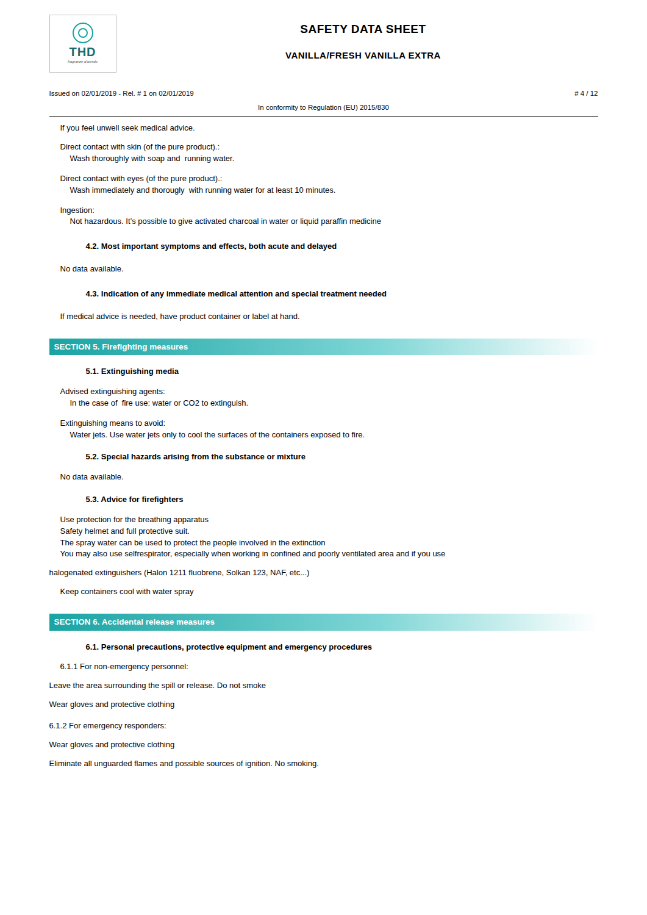THD
fragranze d'arredo
SAFETY DATA SHEET
VANILLA/FRESH VANILLA EXTRA
Issued on 02/01/2019 - Rel. # 1 on 02/01/2019
# 4 / 12
In conformity to Regulation (EU) 2015/830
If you feel unwell seek medical advice.
Direct contact with skin (of the pure product).:
Wash thoroughly with soap and running water.
Direct contact with eyes (of the pure product).:
Wash immediately and thorougly with running water for at least 10 minutes.
Ingestion:
Not hazardous. It’s possible to give activated charcoal in water or liquid paraffin medicine
4.2. Most important symptoms and effects, both acute and delayed
No data available.
4.3. Indication of any immediate medical attention and special treatment needed
If medical advice is needed, have product container or label at hand.
SECTION 5. Firefighting measures
5.1. Extinguishing media
Advised extinguishing agents:
In the case of fire use: water or CO2 to extinguish.
Extinguishing means to avoid:
Water jets. Use water jets only to cool the surfaces of the containers exposed to fire.
5.2. Special hazards arising from the substance or mixture
No data available.
5.3. Advice for firefighters
Use protection for the breathing apparatus
Safety helmet and full protective suit.
The spray water can be used to protect the people involved in the extinction
You may also use selfrespirator, especially when working in confined and poorly ventilated area and if you use
halogenated extinguishers (Halon 1211 fluobrene, Solkan 123, NAF, etc...)
Keep containers cool with water spray
SECTION 6. Accidental release measures
6.1. Personal precautions, protective equipment and emergency procedures
6.1.1 For non-emergency personnel:
Leave the area surrounding the spill or release. Do not smoke
Wear gloves and protective clothing
6.1.2 For emergency responders:
Wear gloves and protective clothing
Eliminate all unguarded flames and possible sources of ignition. No smoking.